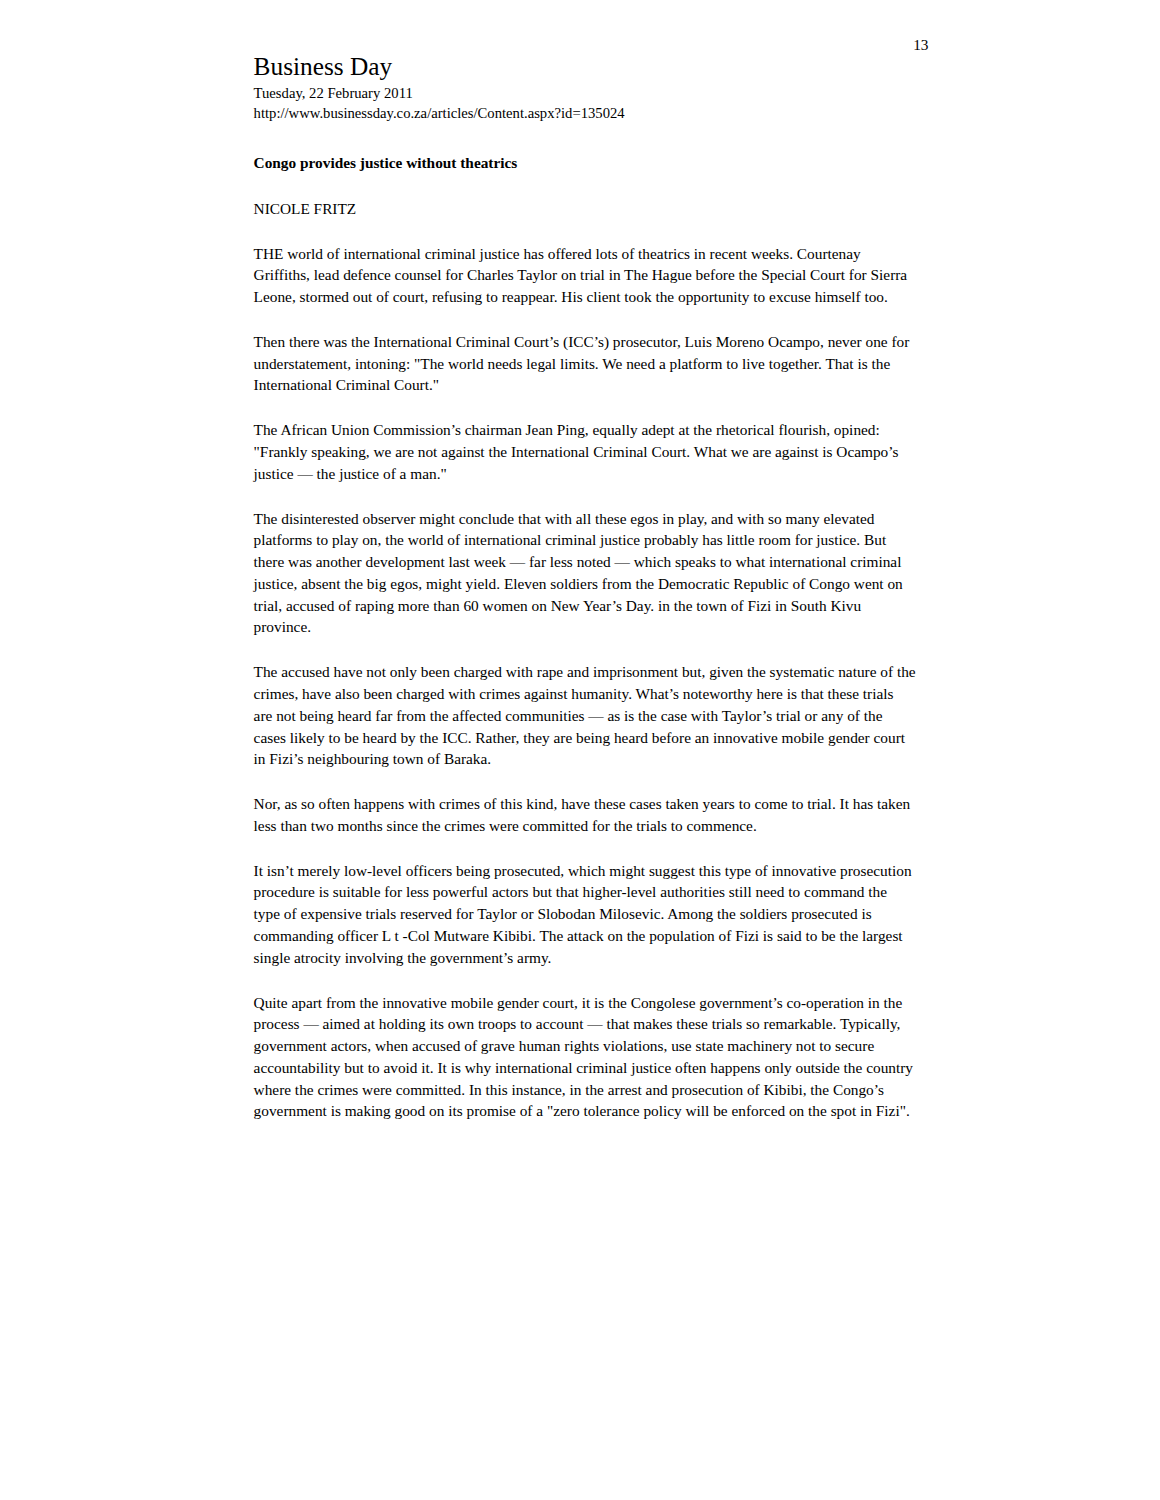13
Business Day
Tuesday, 22 February 2011
http://www.businessday.co.za/articles/Content.aspx?id=135024
Congo provides justice without theatrics
NICOLE FRITZ
THE world of international criminal justice has offered lots of theatrics in recent weeks. Courtenay Griffiths, lead defence counsel for Charles Taylor on trial in The Hague before the Special Court for Sierra Leone, stormed out of court, refusing to reappear. His client took the opportunity to excuse himself too.
Then there was the International Criminal Court’s (ICC’s) prosecutor, Luis Moreno Ocampo, never one for understatement, intoning: "The world needs legal limits. We need a platform to live together. That is the International Criminal Court."
The African Union Commission’s chairman Jean Ping, equally adept at the rhetorical flourish, opined: "Frankly speaking, we are not against the International Criminal Court. What we are against is Ocampo’s justice — the justice of a man."
The disinterested observer might conclude that with all these egos in play, and with so many elevated platforms to play on, the world of international criminal justice probably has little room for justice. But there was another development last week — far less noted — which speaks to what international criminal justice, absent the big egos, might yield. Eleven soldiers from the Democratic Republic of Congo went on trial, accused of raping more than 60 women on New Year’s Day. in the town of Fizi in South Kivu province.
The accused have not only been charged with rape and imprisonment but, given the systematic nature of the crimes, have also been charged with crimes against humanity. What’s noteworthy here is that these trials are not being heard far from the affected communities — as is the case with Taylor’s trial or any of the cases likely to be heard by the ICC. Rather, they are being heard before an innovative mobile gender court in Fizi’s neighbouring town of Baraka.
Nor, as so often happens with crimes of this kind, have these cases taken years to come to trial. It has taken less than two months since the crimes were committed for the trials to commence.
It isn’t merely low-level officers being prosecuted, which might suggest this type of innovative prosecution procedure is suitable for less powerful actors but that higher-level authorities still need to command the type of expensive trials reserved for Taylor or Slobodan Milosevic. Among the soldiers prosecuted is commanding officer L t -Col Mutware Kibibi. The attack on the population of Fizi is said to be the largest single atrocity involving the government’s army.
Quite apart from the innovative mobile gender court, it is the Congolese government’s co-operation in the process — aimed at holding its own troops to account — that makes these trials so remarkable. Typically, government actors, when accused of grave human rights violations, use state machinery not to secure accountability but to avoid it. It is why international criminal justice often happens only outside the country where the crimes were committed. In this instance, in the arrest and prosecution of Kibibi, the Congo’s government is making good on its promise of a "zero tolerance policy will be enforced on the spot in Fizi".